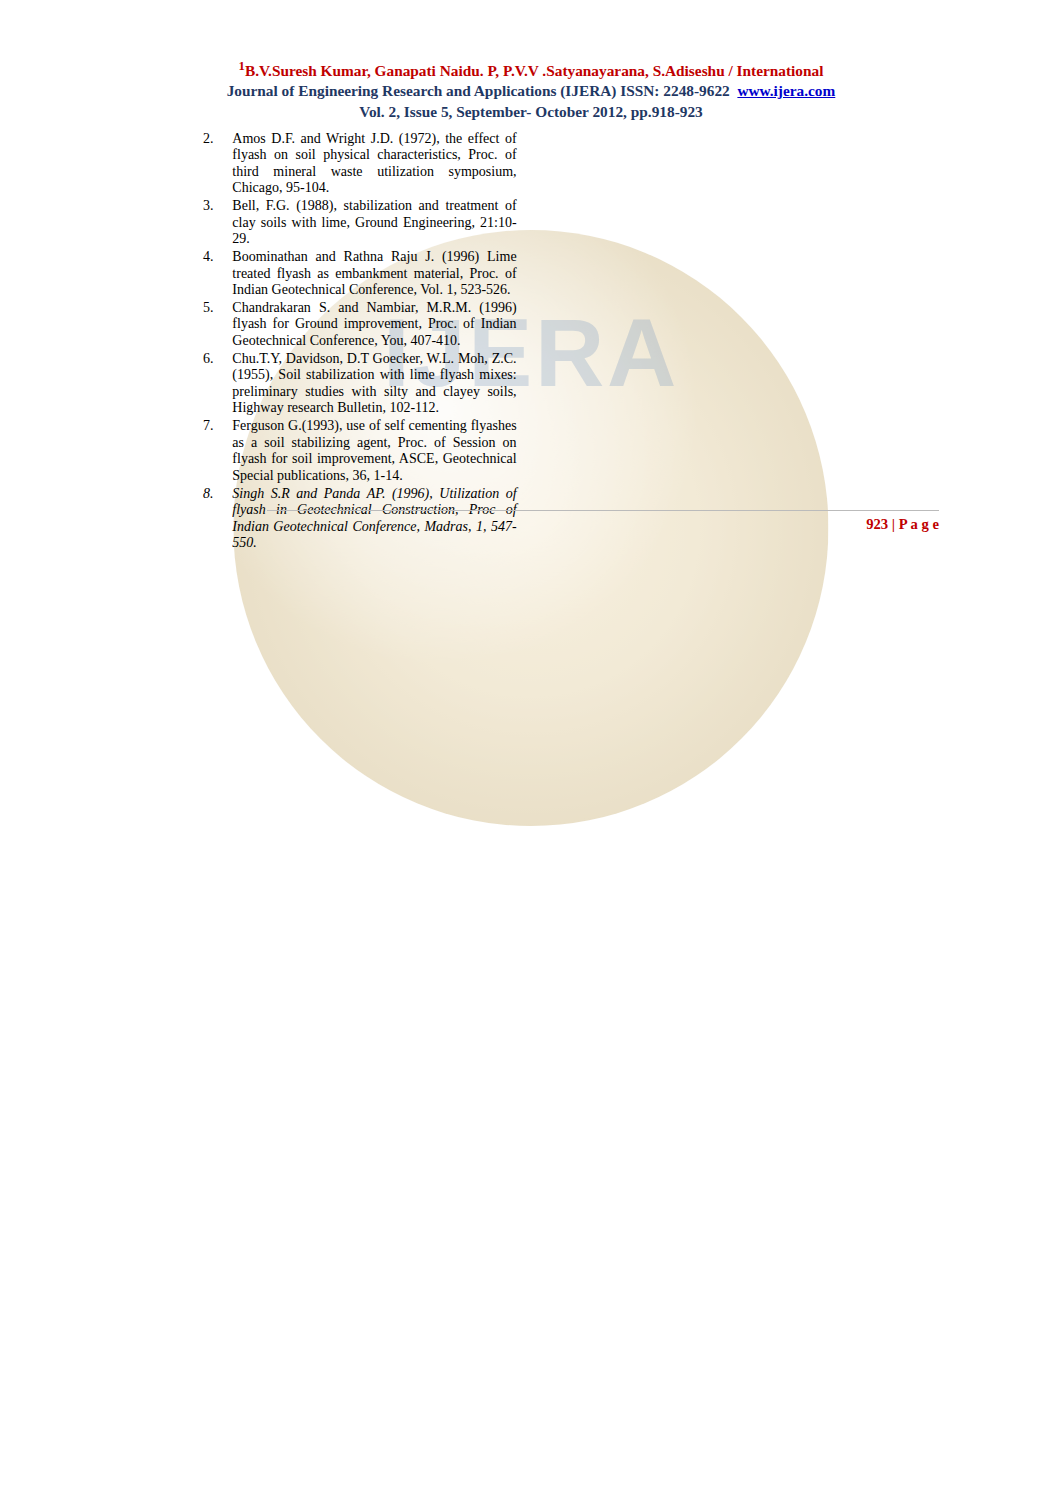1B.V.Suresh Kumar, Ganapati Naidu. P, P.V.V .Satyanayarana, S.Adiseshu / International
Journal of Engineering Research and Applications (IJERA) ISSN: 2248-9622 www.ijera.com
Vol. 2, Issue 5, September- October 2012, pp.918-923
IJERA
2. Amos D.F. and Wright J.D. (1972), the effect of flyash on soil physical characteristics, Proc. of third mineral waste utilization symposium, Chicago, 95-104.
3. Bell, F.G. (1988), stabilization and treatment of clay soils with lime, Ground Engineering, 21:10-29.
4. Boominathan and Rathna Raju J. (1996) Lime treated flyash as embankment material, Proc. of Indian Geotechnical Conference, Vol. 1, 523-526.
5. Chandrakaran S. and Nambiar, M.R.M. (1996) flyash for Ground improvement, Proc. of Indian Geotechnical Conference, You, 407-410.
6. Chu.T.Y, Davidson, D.T Goecker, W.L. Moh, Z.C. (1955), Soil stabilization with lime flyash mixes: preliminary studies with silty and clayey soils, Highway research Bulletin, 102-112.
7. Ferguson G.(1993), use of self cementing flyashes as a soil stabilizing agent, Proc. of Session on flyash for soil improvement, ASCE, Geotechnical Special publications, 36, 1-14.
8. Singh S.R and Panda AP. (1996), Utilization of flyash in Geotechnical Construction, Proc of Indian Geotechnical Conference, Madras, 1, 547-550.
923 | P a g e